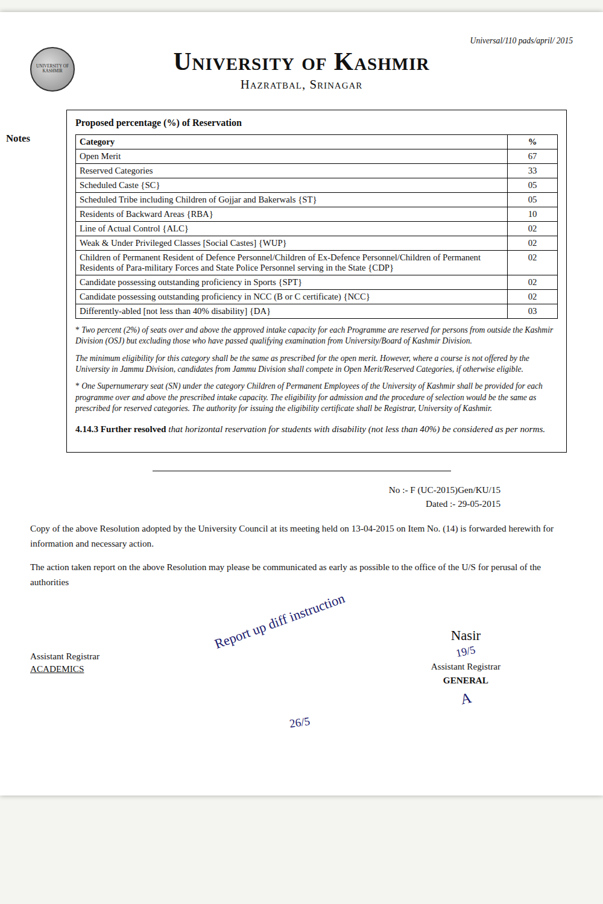Universal/110 pads/april/ 2015
UNIVERSITY OF KASHMIR
University of Kashmir
Hazratbal, Srinagar
Notes
Proposed percentage (%) of Reservation
| Category | % |
| --- | --- |
| Open Merit | 67 |
| Reserved Categories | 33 |
| Scheduled Caste {SC} | 05 |
| Scheduled Tribe including Children of Gojjar and Bakerwals {ST} | 05 |
| Residents of Backward Areas {RBA} | 10 |
| Line of Actual Control {ALC} | 02 |
| Weak & Under Privileged Classes [Social Castes] {WUP} | 02 |
| Children of Permanent Resident of Defence Personnel/Children of Ex-Defence Personnel/Children of Permanent Residents of Para-military Forces and State Police Personnel serving in the State {CDP} | 02 |
| Candidate possessing outstanding proficiency in Sports {SPT} | 02 |
| Candidate possessing outstanding proficiency in NCC (B or C certificate) {NCC} | 02 |
| Differently-abled [not less than 40% disability] {DA} | 03 |
* Two percent (2%) of seats over and above the approved intake capacity for each Programme are reserved for persons from outside the Kashmir Division (OSJ) but excluding those who have passed qualifying examination from University/Board of Kashmir Division.
The minimum eligibility for this category shall be the same as prescribed for the open merit. However, where a course is not offered by the University in Jammu Division, candidates from Jammu Division shall compete in Open Merit/Reserved Categories, if otherwise eligible.
* One Supernumerary seat (SN) under the category Children of Permanent Employees of the University of Kashmir shall be provided for each programme over and above the prescribed intake capacity. The eligibility for admission and the procedure of selection would be the same as prescribed for reserved categories. The authority for issuing the eligibility certificate shall be Registrar, University of Kashmir.
4.14.3 Further resolved that horizontal reservation for students with disability (not less than 40%) be considered as per norms.
No :- F (UC-2015)Gen/KU/15
Dated :- 29-05-2015
Copy of the above Resolution adopted by the University Council at its meeting held on 13-04-2015 on Item No. (14) is forwarded herewith for information and necessary action.
The action taken report on the above Resolution may please be communicated as early as possible to the office of the U/S for perusal of the authorities
Assistant Registrar
ACADEMICS
Report up diff instruction
26/5
Nasir 19/5
Assistant Registrar
GENERAL
A